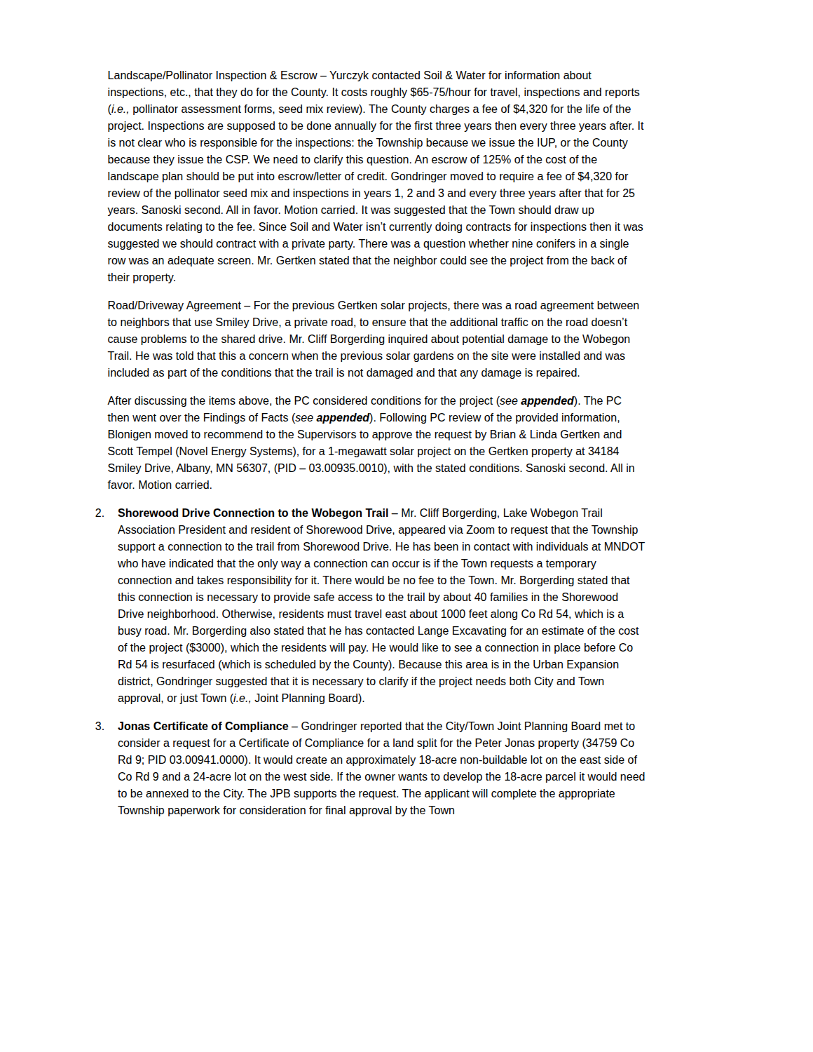Landscape/Pollinator Inspection & Escrow – Yurczyk contacted Soil & Water for information about inspections, etc., that they do for the County. It costs roughly $65-75/hour for travel, inspections and reports (i.e., pollinator assessment forms, seed mix review). The County charges a fee of $4,320 for the life of the project. Inspections are supposed to be done annually for the first three years then every three years after. It is not clear who is responsible for the inspections: the Township because we issue the IUP, or the County because they issue the CSP. We need to clarify this question. An escrow of 125% of the cost of the landscape plan should be put into escrow/letter of credit. Gondringer moved to require a fee of $4,320 for review of the pollinator seed mix and inspections in years 1, 2 and 3 and every three years after that for 25 years. Sanoski second. All in favor. Motion carried. It was suggested that the Town should draw up documents relating to the fee. Since Soil and Water isn’t currently doing contracts for inspections then it was suggested we should contract with a private party. There was a question whether nine conifers in a single row was an adequate screen. Mr. Gertken stated that the neighbor could see the project from the back of their property.
Road/Driveway Agreement – For the previous Gertken solar projects, there was a road agreement between to neighbors that use Smiley Drive, a private road, to ensure that the additional traffic on the road doesn’t cause problems to the shared drive. Mr. Cliff Borgerding inquired about potential damage to the Wobegon Trail. He was told that this a concern when the previous solar gardens on the site were installed and was included as part of the conditions that the trail is not damaged and that any damage is repaired.
After discussing the items above, the PC considered conditions for the project (see appended). The PC then went over the Findings of Facts (see appended). Following PC review of the provided information, Blonigen moved to recommend to the Supervisors to approve the request by Brian & Linda Gertken and Scott Tempel (Novel Energy Systems), for a 1-megawatt solar project on the Gertken property at 34184 Smiley Drive, Albany, MN 56307, (PID – 03.00935.0010), with the stated conditions. Sanoski second. All in favor. Motion carried.
Shorewood Drive Connection to the Wobegon Trail – Mr. Cliff Borgerding, Lake Wobegon Trail Association President and resident of Shorewood Drive, appeared via Zoom to request that the Township support a connection to the trail from Shorewood Drive. He has been in contact with individuals at MNDOT who have indicated that the only way a connection can occur is if the Town requests a temporary connection and takes responsibility for it. There would be no fee to the Town. Mr. Borgerding stated that this connection is necessary to provide safe access to the trail by about 40 families in the Shorewood Drive neighborhood. Otherwise, residents must travel east about 1000 feet along Co Rd 54, which is a busy road. Mr. Borgerding also stated that he has contacted Lange Excavating for an estimate of the cost of the project ($3000), which the residents will pay. He would like to see a connection in place before Co Rd 54 is resurfaced (which is scheduled by the County). Because this area is in the Urban Expansion district, Gondringer suggested that it is necessary to clarify if the project needs both City and Town approval, or just Town (i.e., Joint Planning Board).
Jonas Certificate of Compliance – Gondringer reported that the City/Town Joint Planning Board met to consider a request for a Certificate of Compliance for a land split for the Peter Jonas property (34759 Co Rd 9; PID 03.00941.0000). It would create an approximately 18-acre non-buildable lot on the east side of Co Rd 9 and a 24-acre lot on the west side. If the owner wants to develop the 18-acre parcel it would need to be annexed to the City. The JPB supports the request. The applicant will complete the appropriate Township paperwork for consideration for final approval by the Town